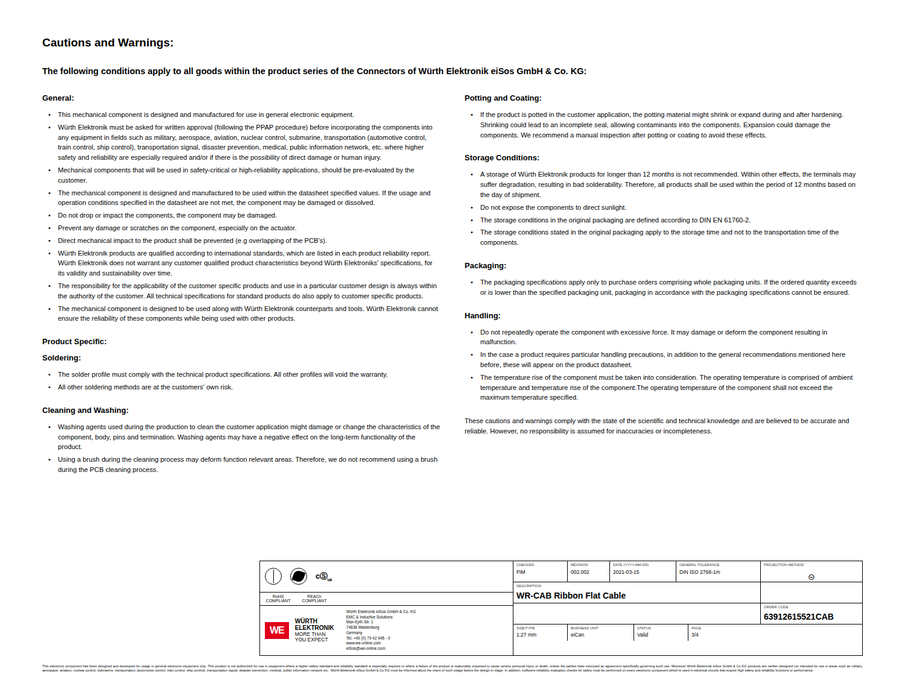Cautions and Warnings:
The following conditions apply to all goods within the product series of the Connectors of Würth Elektronik eiSos GmbH & Co. KG:
General:
This mechanical component is designed and manufactured for use in general electronic equipment.
Würth Elektronik must be asked for written approval (following the PPAP procedure) before incorporating the components into any equipment in fields such as military, aerospace, aviation, nuclear control, submarine, transportation (automotive control, train control, ship control), transportation signal, disaster prevention, medical, public information network, etc. where higher safety and reliability are especially required and/or if there is the possibility of direct damage or human injury.
Mechanical components that will be used in safety-critical or high-reliability applications, should be pre-evaluated by the customer.
The mechanical component is designed and manufactured to be used within the datasheet specified values. If the usage and operation conditions specified in the datasheet are not met, the component may be damaged or dissolved.
Do not drop or impact the components, the component may be damaged.
Prevent any damage or scratches on the component, especially on the actuator.
Direct mechanical impact to the product shall be prevented (e.g overlapping of the PCB's).
Würth Elektronik products are qualified according to international standards, which are listed in each product reliability report. Würth Elektronik does not warrant any customer qualified product characteristics beyond Würth Elektroniks' specifications, for its validity and sustainability over time.
The responsibility for the applicability of the customer specific products and use in a particular customer design is always within the authority of the customer. All technical specifications for standard products do also apply to customer specific products.
The mechanical component is designed to be used along with Würth Elektronik counterparts and tools. Würth Elektronik cannot ensure the reliability of these components while being used with other products.
Product Specific:
Soldering:
The solder profile must comply with the technical product specifications. All other profiles will void the warranty.
All other soldering methods are at the customers' own risk.
Cleaning and Washing:
Washing agents used during the production to clean the customer application might damage or change the characteristics of the component, body, pins and termination. Washing agents may have a negative effect on the long-term functionality of the product.
Using a brush during the cleaning process may deform function relevant areas. Therefore, we do not recommend using a brush during the PCB cleaning process.
Potting and Coating:
If the product is potted in the customer application, the potting material might shrink or expand during and after hardening. Shrinking could lead to an incomplete seal, allowing contaminants into the components. Expansion could damage the components. We recommend a manual inspection after potting or coating to avoid these effects.
Storage Conditions:
A storage of Würth Elektronik products for longer than 12 months is not recommended. Within other effects, the terminals may suffer degradation, resulting in bad solderability. Therefore, all products shall be used within the period of 12 months based on the day of shipment.
Do not expose the components to direct sunlight.
The storage conditions in the original packaging are defined according to DIN EN 61760-2.
The storage conditions stated in the original packaging apply to the storage time and not to the transportation time of the components.
Packaging:
The packaging specifications apply only to purchase orders comprising whole packaging units. If the ordered quantity exceeds or is lower than the specified packaging unit, packaging in accordance with the packaging specifications cannot be ensured.
Handling:
Do not repeatedly operate the component with excessive force. It may damage or deform the component resulting in malfunction.
In the case a product requires particular handling precautions, in addition to the general recommendations mentioned here before, these will appear on the product datasheet.
The temperature rise of the component must be taken into consideration. The operating temperature is comprised of ambient temperature and temperature rise of the component.The operating temperature of the component shall not exceed the maximum temperature specified.
These cautions and warnings comply with the state of the scientific and technical knowledge and are believed to be accurate and reliable. However, no responsibility is assumed for inaccuracies or incompleteness.
c Ⓢus
RoHS
COMPLIANT
REACh
COMPLIANT
WE
WÜRTH
ELEKTRONIK MORE THAN
YOU EXPECT
Würth Elektronik eiSos GmbH & Co. KG
EMC & Inductive Solutions
Max-Eyth-Str. 1
74638 Waldenburg
Germany
Tel. +49 (0) 79 42 945 - 0
www.we-online.com
eiSos@we-online.com
CHECKED PiM
REVISION 002.002
DATE (YYYY-MM-DD) 2021-03-15
GENERAL TOLERANCE DIN ISO 2768-1m
PROJECTION METHOD
⊝
DESCRIPTION WR-CAB Ribbon Flat Cable
ORDER CODE 63912615521CAB
SIZE/TYPE 1.27 mm
BUSINESS UNIT eiCan
STATUS Valid
PAGE 3/4
This electronic component has been designed and developed for usage in general electronic equipment only. This product is not authorized for use in equipment where a higher safety standard and reliability standard is especially required or where a failure of the product is reasonably expected to cause severe personal injury or death, unless the parties have executed an agreement specifically governing such use. Moreover Würth Elektronik eiSos GmbH & Co KG products are neither designed nor intended for use in areas such as military, aerospace, aviation, nuclear control, submarine, transportation (automotive control, train control, ship control), transportation signal, disaster prevention, medical, public information network etc.. Würth Elektronik eiSos GmbH & Co KG must be informed about the intent of such usage before the design-in stage. In addition, sufficient reliability evaluation checks for safety must be performed on every electronic component which is used in electrical circuits that require high safety and reliability functions or performance.